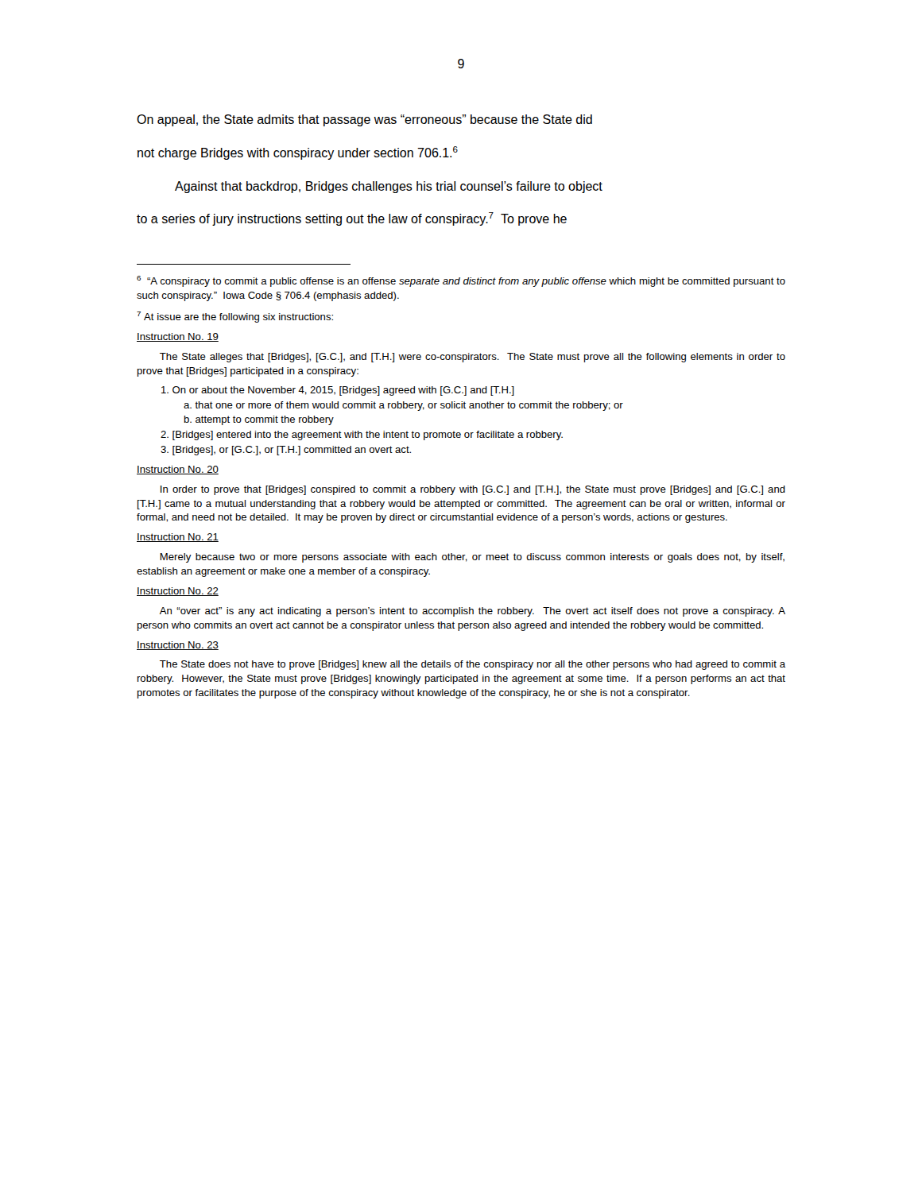9
On appeal, the State admits that passage was “erroneous” because the State did
not charge Bridges with conspiracy under section 706.1.6
Against that backdrop, Bridges challenges his trial counsel’s failure to object
to a series of jury instructions setting out the law of conspiracy.7 To prove he
6 “A conspiracy to commit a public offense is an offense separate and distinct from any public offense which might be committed pursuant to such conspiracy.” Iowa Code § 706.4 (emphasis added).
7 At issue are the following six instructions:
Instruction No. 19
The State alleges that [Bridges], [G.C.], and [T.H.] were co-conspirators. The State must prove all the following elements in order to prove that [Bridges] participated in a conspiracy:
On or about the November 4, 2015, [Bridges] agreed with [G.C.] and [T.H.]
that one or more of them would commit a robbery, or solicit another to commit the robbery; or
attempt to commit the robbery
[Bridges] entered into the agreement with the intent to promote or facilitate a robbery.
[Bridges], or [G.C.], or [T.H.] committed an overt act.
Instruction No. 20
In order to prove that [Bridges] conspired to commit a robbery with [G.C.] and [T.H.], the State must prove [Bridges] and [G.C.] and [T.H.] came to a mutual understanding that a robbery would be attempted or committed. The agreement can be oral or written, informal or formal, and need not be detailed. It may be proven by direct or circumstantial evidence of a person’s words, actions or gestures.
Instruction No. 21
Merely because two or more persons associate with each other, or meet to discuss common interests or goals does not, by itself, establish an agreement or make one a member of a conspiracy.
Instruction No. 22
An “over act” is any act indicating a person’s intent to accomplish the robbery. The overt act itself does not prove a conspiracy. A person who commits an overt act cannot be a conspirator unless that person also agreed and intended the robbery would be committed.
Instruction No. 23
The State does not have to prove [Bridges] knew all the details of the conspiracy nor all the other persons who had agreed to commit a robbery. However, the State must prove [Bridges] knowingly participated in the agreement at some time. If a person performs an act that promotes or facilitates the purpose of the conspiracy without knowledge of the conspiracy, he or she is not a conspirator.